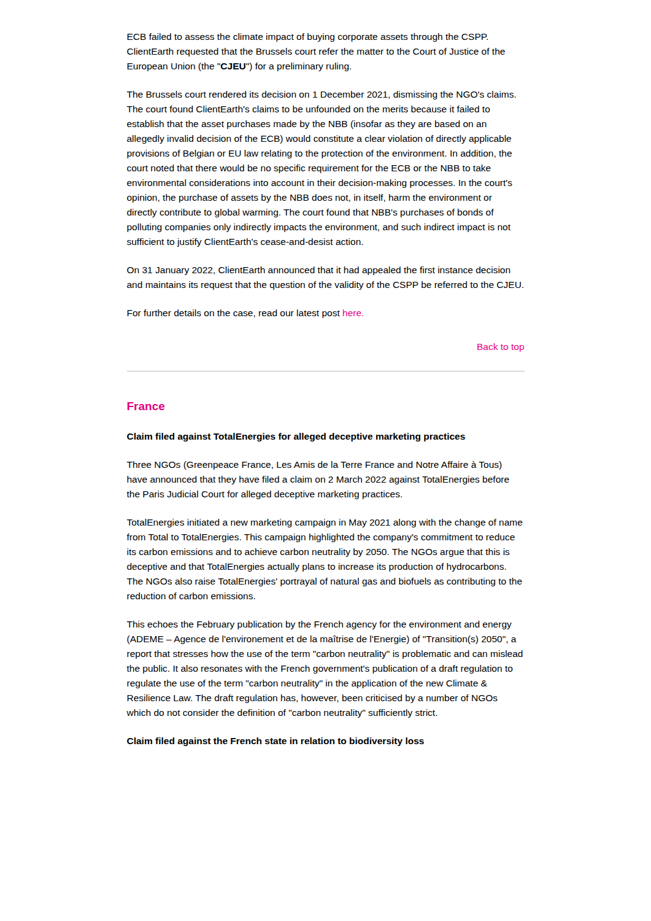ECB failed to assess the climate impact of buying corporate assets through the CSPP. ClientEarth requested that the Brussels court refer the matter to the Court of Justice of the European Union (the "CJEU") for a preliminary ruling.
The Brussels court rendered its decision on 1 December 2021, dismissing the NGO's claims. The court found ClientEarth's claims to be unfounded on the merits because it failed to establish that the asset purchases made by the NBB (insofar as they are based on an allegedly invalid decision of the ECB) would constitute a clear violation of directly applicable provisions of Belgian or EU law relating to the protection of the environment. In addition, the court noted that there would be no specific requirement for the ECB or the NBB to take environmental considerations into account in their decision-making processes. In the court's opinion, the purchase of assets by the NBB does not, in itself, harm the environment or directly contribute to global warming. The court found that NBB's purchases of bonds of polluting companies only indirectly impacts the environment, and such indirect impact is not sufficient to justify ClientEarth's cease-and-desist action.
On 31 January 2022, ClientEarth announced that it had appealed the first instance decision and maintains its request that the question of the validity of the CSPP be referred to the CJEU.
For further details on the case, read our latest post here.
Back to top
France
Claim filed against TotalEnergies for alleged deceptive marketing practices
Three NGOs (Greenpeace France, Les Amis de la Terre France and Notre Affaire à Tous) have announced that they have filed a claim on 2 March 2022 against TotalEnergies before the Paris Judicial Court for alleged deceptive marketing practices.
TotalEnergies initiated a new marketing campaign in May 2021 along with the change of name from Total to TotalEnergies. This campaign highlighted the company's commitment to reduce its carbon emissions and to achieve carbon neutrality by 2050. The NGOs argue that this is deceptive and that TotalEnergies actually plans to increase its production of hydrocarbons. The NGOs also raise TotalEnergies' portrayal of natural gas and biofuels as contributing to the reduction of carbon emissions.
This echoes the February publication by the French agency for the environment and energy (ADEME – Agence de l'environement et de la maîtrise de l'Energie) of "Transition(s) 2050", a report that stresses how the use of the term "carbon neutrality" is problematic and can mislead the public. It also resonates with the French government's publication of a draft regulation to regulate the use of the term "carbon neutrality" in the application of the new Climate & Resilience Law. The draft regulation has, however, been criticised by a number of NGOs which do not consider the definition of "carbon neutrality" sufficiently strict.
Claim filed against the French state in relation to biodiversity loss